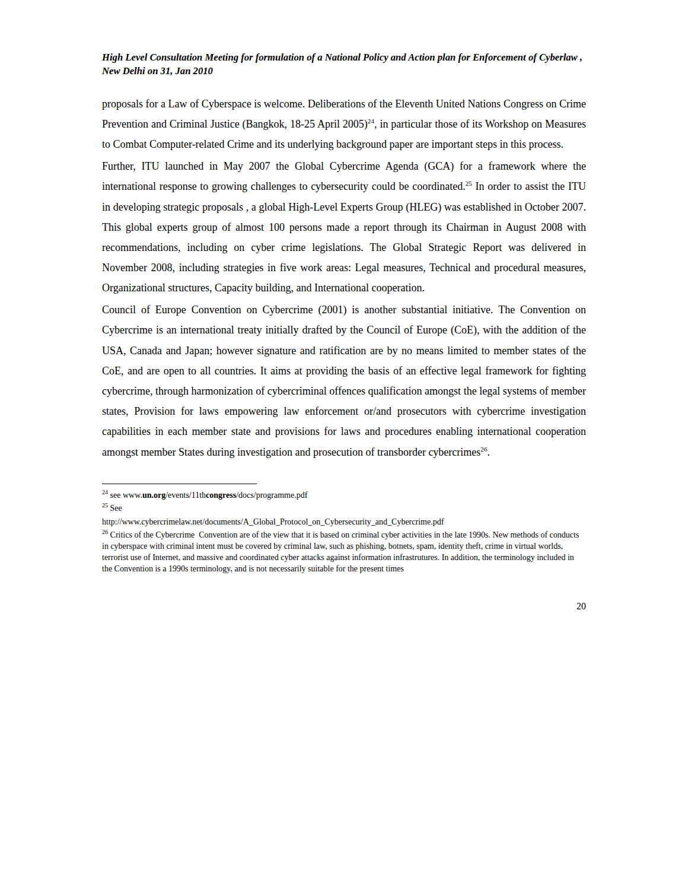High Level Consultation Meeting for formulation of a National Policy and Action plan for Enforcement of Cyberlaw , New Delhi on 31, Jan 2010
proposals for a Law of Cyberspace is welcome. Deliberations of the Eleventh United Nations Congress on Crime Prevention and Criminal Justice (Bangkok, 18-25 April 2005)24, in particular those of its Workshop on Measures to Combat Computer-related Crime and its underlying background paper are important steps in this process.
Further, ITU launched in May 2007 the Global Cybercrime Agenda (GCA) for a framework where the international response to growing challenges to cybersecurity could be coordinated.25 In order to assist the ITU in developing strategic proposals , a global High-Level Experts Group (HLEG) was established in October 2007. This global experts group of almost 100 persons made a report through its Chairman in August 2008 with recommendations, including on cyber crime legislations. The Global Strategic Report was delivered in November 2008, including strategies in five work areas: Legal measures, Technical and procedural measures, Organizational structures, Capacity building, and International cooperation.
Council of Europe Convention on Cybercrime (2001) is another substantial initiative. The Convention on Cybercrime is an international treaty initially drafted by the Council of Europe (CoE), with the addition of the USA, Canada and Japan; however signature and ratification are by no means limited to member states of the CoE, and are open to all countries. It aims at providing the basis of an effective legal framework for fighting cybercrime, through harmonization of cybercriminal offences qualification amongst the legal systems of member states, Provision for laws empowering law enforcement or/and prosecutors with cybercrime investigation capabilities in each member state and provisions for laws and procedures enabling international cooperation amongst member States during investigation and prosecution of transborder cybercrimes26.
24 see www.un.org/events/11thcongress/docs/programme.pdf
25 See
http://www.cybercrimelaw.net/documents/A_Global_Protocol_on_Cybersecurity_and_Cybercrime.pdf
26 Critics of the Cybercrime Convention are of the view that it is based on criminal cyber activities in the late 1990s. New methods of conducts in cyberspace with criminal intent must be covered by criminal law, such as phishing, botnets, spam, identity theft, crime in virtual worlds, terrorist use of Internet, and massive and coordinated cyber attacks against information infrastrutures. In addition, the terminology included in the Convention is a 1990s terminology, and is not necessarily suitable for the present times
20